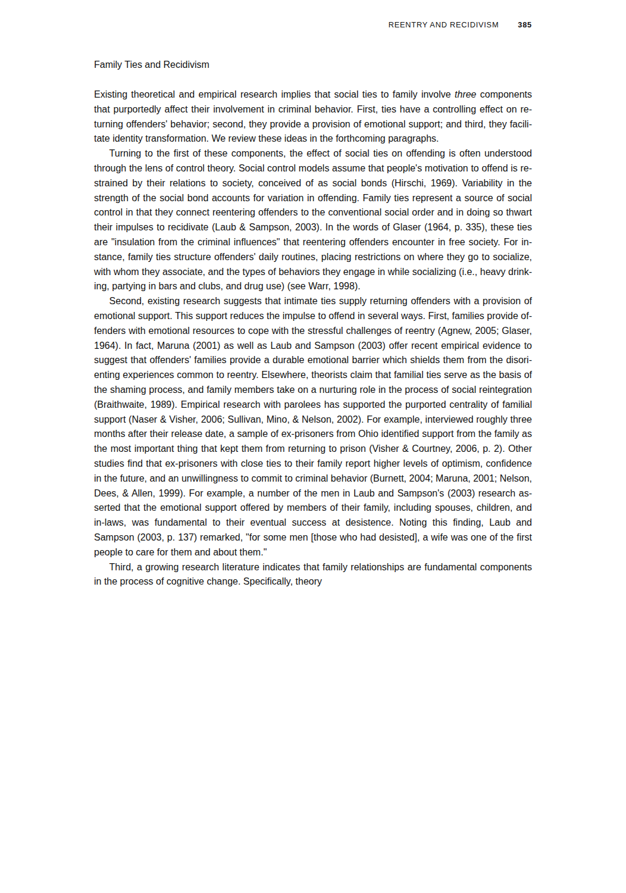Reentry and Recidivism 385
Family Ties and Recidivism
Existing theoretical and empirical research implies that social ties to family involve three components that purportedly affect their involvement in criminal behavior. First, ties have a controlling effect on returning offenders' behavior; second, they provide a provision of emotional support; and third, they facilitate identity transformation. We review these ideas in the forthcoming paragraphs.
Turning to the first of these components, the effect of social ties on offending is often understood through the lens of control theory. Social control models assume that people's motivation to offend is restrained by their relations to society, conceived of as social bonds (Hirschi, 1969). Variability in the strength of the social bond accounts for variation in offending. Family ties represent a source of social control in that they connect reentering offenders to the conventional social order and in doing so thwart their impulses to recidivate (Laub & Sampson, 2003). In the words of Glaser (1964, p. 335), these ties are "insulation from the criminal influences" that reentering offenders encounter in free society. For instance, family ties structure offenders' daily routines, placing restrictions on where they go to socialize, with whom they associate, and the types of behaviors they engage in while socializing (i.e., heavy drinking, partying in bars and clubs, and drug use) (see Warr, 1998).
Second, existing research suggests that intimate ties supply returning offenders with a provision of emotional support. This support reduces the impulse to offend in several ways. First, families provide offenders with emotional resources to cope with the stressful challenges of reentry (Agnew, 2005; Glaser, 1964). In fact, Maruna (2001) as well as Laub and Sampson (2003) offer recent empirical evidence to suggest that offenders' families provide a durable emotional barrier which shields them from the disorienting experiences common to reentry. Elsewhere, theorists claim that familial ties serve as the basis of the shaming process, and family members take on a nurturing role in the process of social reintegration (Braithwaite, 1989). Empirical research with parolees has supported the purported centrality of familial support (Naser & Visher, 2006; Sullivan, Mino, & Nelson, 2002). For example, interviewed roughly three months after their release date, a sample of ex-prisoners from Ohio identified support from the family as the most important thing that kept them from returning to prison (Visher & Courtney, 2006, p. 2). Other studies find that ex-prisoners with close ties to their family report higher levels of optimism, confidence in the future, and an unwillingness to commit to criminal behavior (Burnett, 2004; Maruna, 2001; Nelson, Dees, & Allen, 1999). For example, a number of the men in Laub and Sampson's (2003) research asserted that the emotional support offered by members of their family, including spouses, children, and in-laws, was fundamental to their eventual success at desistence. Noting this finding, Laub and Sampson (2003, p. 137) remarked, "for some men [those who had desisted], a wife was one of the first people to care for them and about them."
Third, a growing research literature indicates that family relationships are fundamental components in the process of cognitive change. Specifically, theory